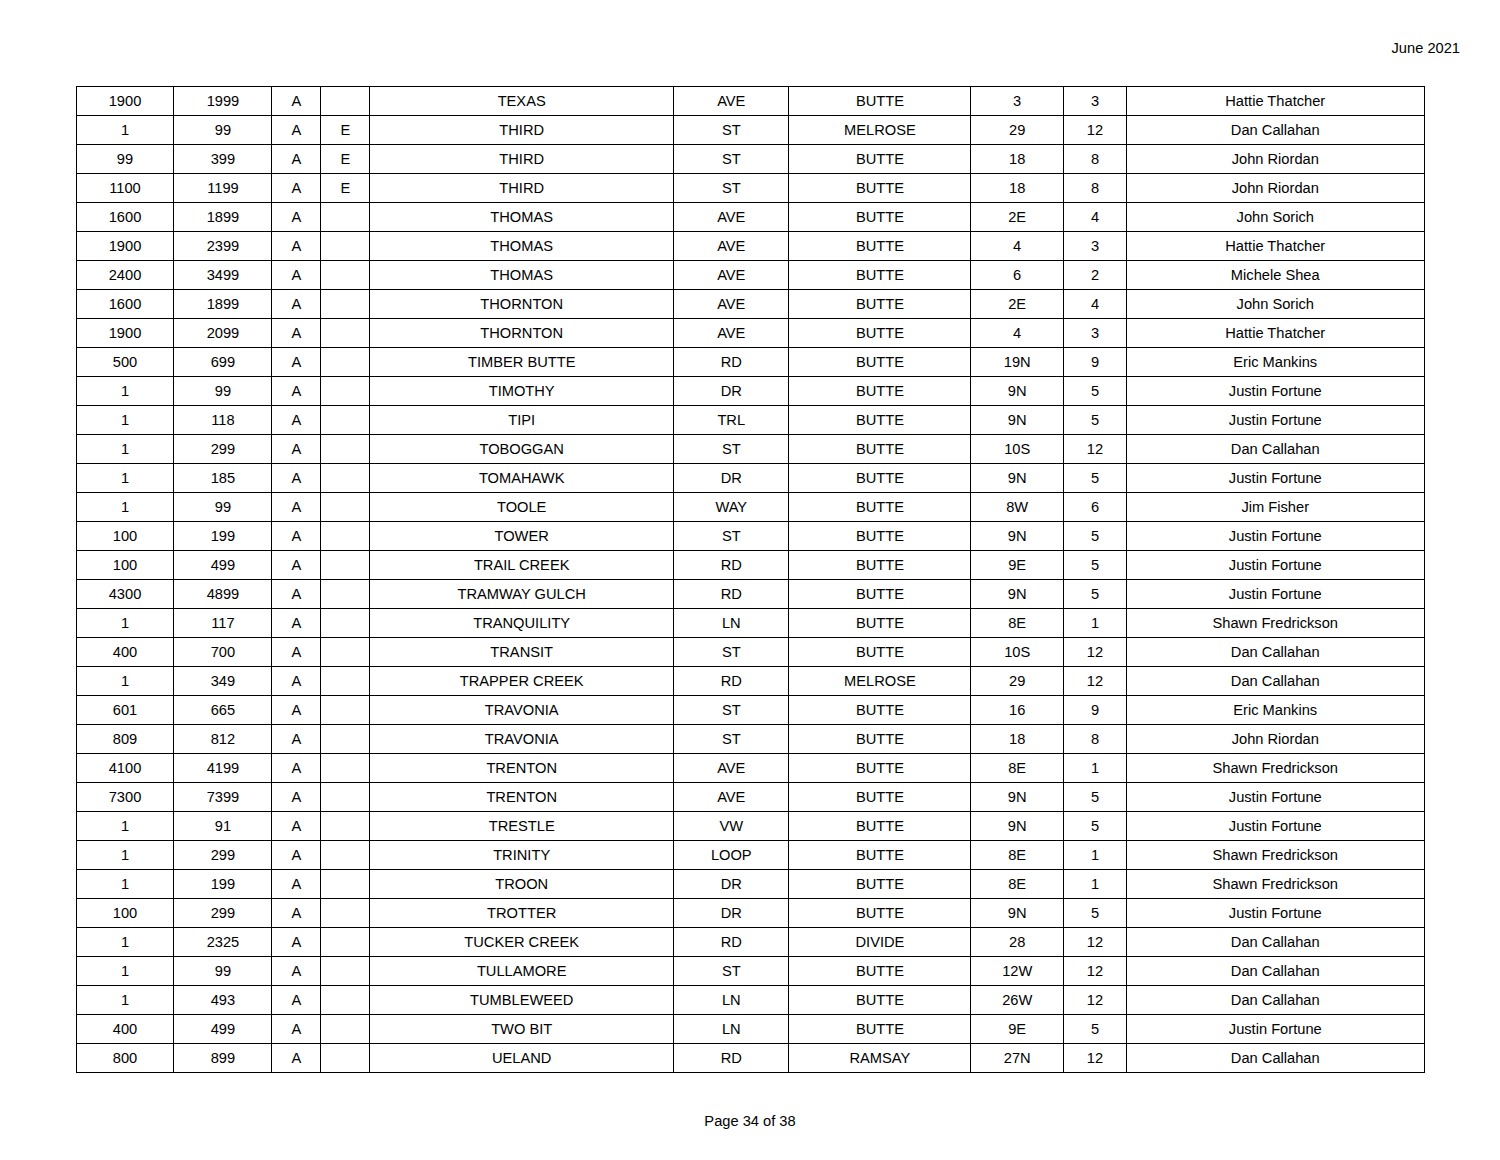June 2021
| 1900 | 1999 | A | | TEXAS | AVE | BUTTE | 3 | 3 | Hattie Thatcher |
| 1 | 99 | A | E | THIRD | ST | MELROSE | 29 | 12 | Dan Callahan |
| 99 | 399 | A | E | THIRD | ST | BUTTE | 18 | 8 | John Riordan |
| 1100 | 1199 | A | E | THIRD | ST | BUTTE | 18 | 8 | John Riordan |
| 1600 | 1899 | A | | THOMAS | AVE | BUTTE | 2E | 4 | John Sorich |
| 1900 | 2399 | A | | THOMAS | AVE | BUTTE | 4 | 3 | Hattie Thatcher |
| 2400 | 3499 | A | | THOMAS | AVE | BUTTE | 6 | 2 | Michele Shea |
| 1600 | 1899 | A | | THORNTON | AVE | BUTTE | 2E | 4 | John Sorich |
| 1900 | 2099 | A | | THORNTON | AVE | BUTTE | 4 | 3 | Hattie Thatcher |
| 500 | 699 | A | | TIMBER BUTTE | RD | BUTTE | 19N | 9 | Eric Mankins |
| 1 | 99 | A | | TIMOTHY | DR | BUTTE | 9N | 5 | Justin Fortune |
| 1 | 118 | A | | TIPI | TRL | BUTTE | 9N | 5 | Justin Fortune |
| 1 | 299 | A | | TOBOGGAN | ST | BUTTE | 10S | 12 | Dan Callahan |
| 1 | 185 | A | | TOMAHAWK | DR | BUTTE | 9N | 5 | Justin Fortune |
| 1 | 99 | A | | TOOLE | WAY | BUTTE | 8W | 6 | Jim Fisher |
| 100 | 199 | A | | TOWER | ST | BUTTE | 9N | 5 | Justin Fortune |
| 100 | 499 | A | | TRAIL CREEK | RD | BUTTE | 9E | 5 | Justin Fortune |
| 4300 | 4899 | A | | TRAMWAY GULCH | RD | BUTTE | 9N | 5 | Justin Fortune |
| 1 | 117 | A | | TRANQUILITY | LN | BUTTE | 8E | 1 | Shawn Fredrickson |
| 400 | 700 | A | | TRANSIT | ST | BUTTE | 10S | 12 | Dan Callahan |
| 1 | 349 | A | | TRAPPER CREEK | RD | MELROSE | 29 | 12 | Dan Callahan |
| 601 | 665 | A | | TRAVONIA | ST | BUTTE | 16 | 9 | Eric Mankins |
| 809 | 812 | A | | TRAVONIA | ST | BUTTE | 18 | 8 | John Riordan |
| 4100 | 4199 | A | | TRENTON | AVE | BUTTE | 8E | 1 | Shawn Fredrickson |
| 7300 | 7399 | A | | TRENTON | AVE | BUTTE | 9N | 5 | Justin Fortune |
| 1 | 91 | A | | TRESTLE | VW | BUTTE | 9N | 5 | Justin Fortune |
| 1 | 299 | A | | TRINITY | LOOP | BUTTE | 8E | 1 | Shawn Fredrickson |
| 1 | 199 | A | | TROON | DR | BUTTE | 8E | 1 | Shawn Fredrickson |
| 100 | 299 | A | | TROTTER | DR | BUTTE | 9N | 5 | Justin Fortune |
| 1 | 2325 | A | | TUCKER CREEK | RD | DIVIDE | 28 | 12 | Dan Callahan |
| 1 | 99 | A | | TULLAMORE | ST | BUTTE | 12W | 12 | Dan Callahan |
| 1 | 493 | A | | TUMBLEWEED | LN | BUTTE | 26W | 12 | Dan Callahan |
| 400 | 499 | A | | TWO BIT | LN | BUTTE | 9E | 5 | Justin Fortune |
| 800 | 899 | A | | UELAND | RD | RAMSAY | 27N | 12 | Dan Callahan |
Page 34 of 38